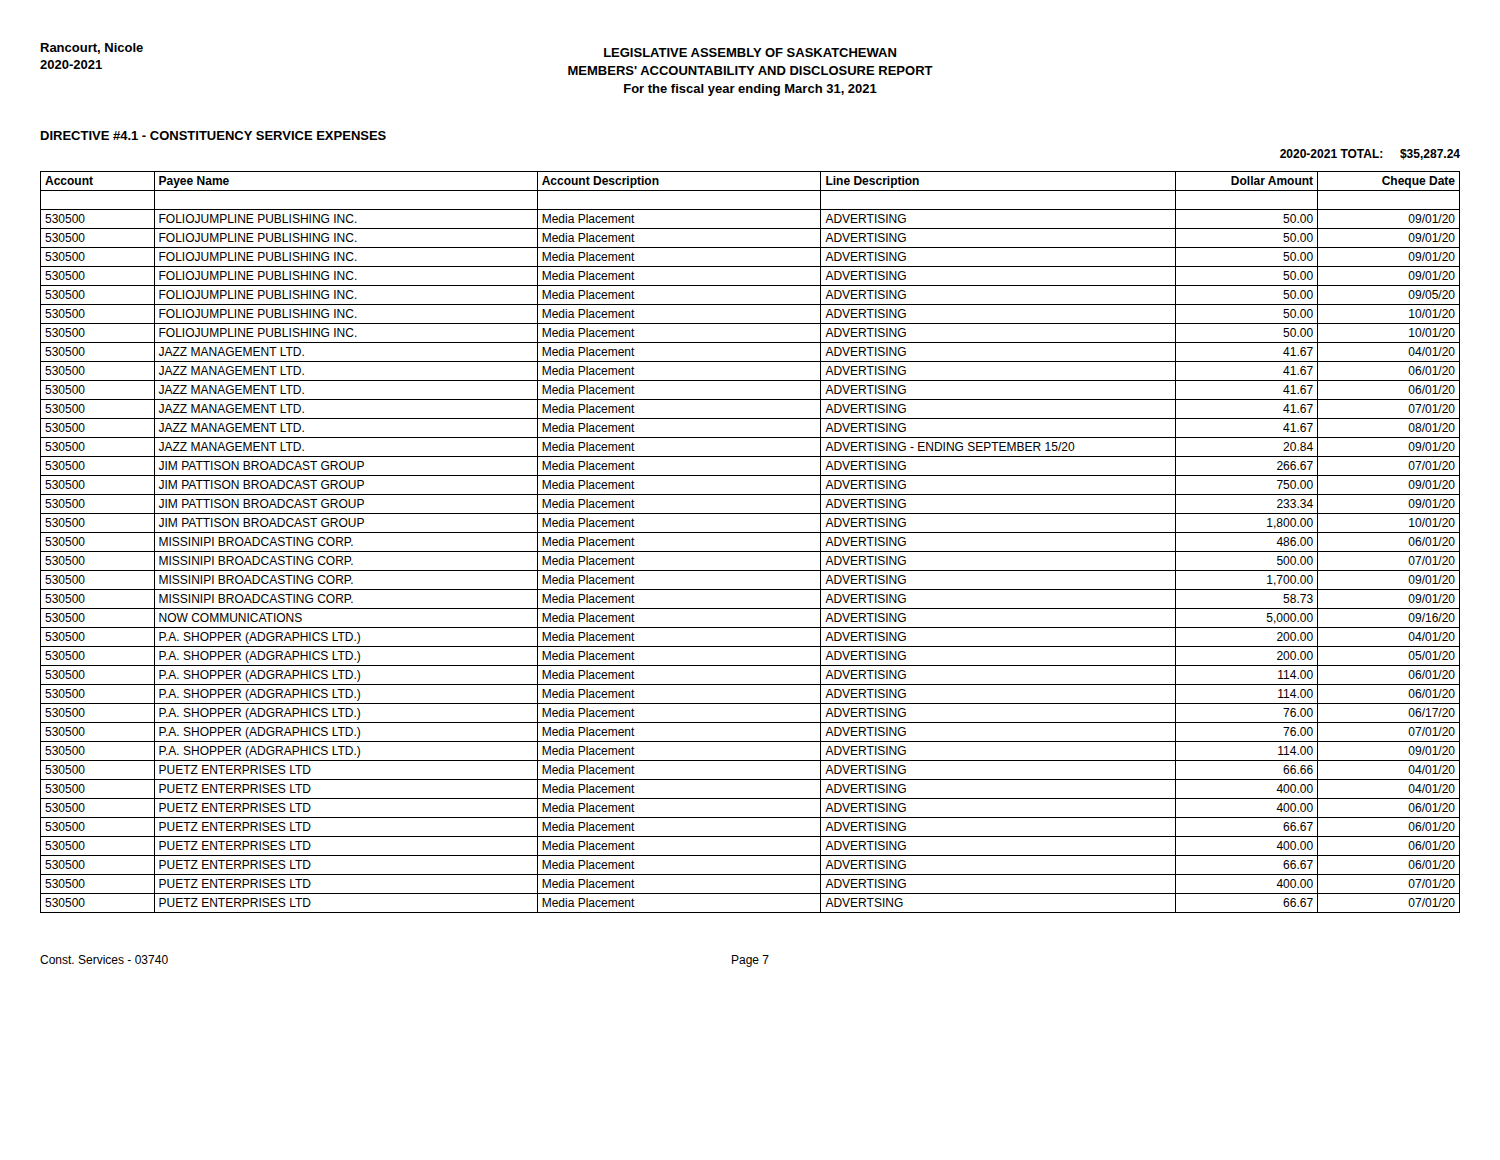Rancourt, Nicole
2020-2021
LEGISLATIVE ASSEMBLY OF SASKATCHEWAN
MEMBERS' ACCOUNTABILITY AND DISCLOSURE REPORT
For the fiscal year ending March 31, 2021
DIRECTIVE #4.1 - CONSTITUENCY SERVICE EXPENSES
2020-2021 TOTAL: $35,287.24
| Account | Payee Name | Account Description | Line Description | Dollar Amount | Cheque Date |
| --- | --- | --- | --- | --- | --- |
| 530500 | FOLIOJUMPLINE PUBLISHING INC. | Media Placement | ADVERTISING | 50.00 | 09/01/20 |
| 530500 | FOLIOJUMPLINE PUBLISHING INC. | Media Placement | ADVERTISING | 50.00 | 09/01/20 |
| 530500 | FOLIOJUMPLINE PUBLISHING INC. | Media Placement | ADVERTISING | 50.00 | 09/01/20 |
| 530500 | FOLIOJUMPLINE PUBLISHING INC. | Media Placement | ADVERTISING | 50.00 | 09/01/20 |
| 530500 | FOLIOJUMPLINE PUBLISHING INC. | Media Placement | ADVERTISING | 50.00 | 09/05/20 |
| 530500 | FOLIOJUMPLINE PUBLISHING INC. | Media Placement | ADVERTISING | 50.00 | 10/01/20 |
| 530500 | FOLIOJUMPLINE PUBLISHING INC. | Media Placement | ADVERTISING | 50.00 | 10/01/20 |
| 530500 | JAZZ MANAGEMENT LTD. | Media Placement | ADVERTISING | 41.67 | 04/01/20 |
| 530500 | JAZZ MANAGEMENT LTD. | Media Placement | ADVERTISING | 41.67 | 06/01/20 |
| 530500 | JAZZ MANAGEMENT LTD. | Media Placement | ADVERTISING | 41.67 | 06/01/20 |
| 530500 | JAZZ MANAGEMENT LTD. | Media Placement | ADVERTISING | 41.67 | 07/01/20 |
| 530500 | JAZZ MANAGEMENT LTD. | Media Placement | ADVERTISING | 41.67 | 08/01/20 |
| 530500 | JAZZ MANAGEMENT LTD. | Media Placement | ADVERTISING - ENDING SEPTEMBER 15/20 | 20.84 | 09/01/20 |
| 530500 | JIM PATTISON BROADCAST GROUP | Media Placement | ADVERTISING | 266.67 | 07/01/20 |
| 530500 | JIM PATTISON BROADCAST GROUP | Media Placement | ADVERTISING | 750.00 | 09/01/20 |
| 530500 | JIM PATTISON BROADCAST GROUP | Media Placement | ADVERTISING | 233.34 | 09/01/20 |
| 530500 | JIM PATTISON BROADCAST GROUP | Media Placement | ADVERTISING | 1,800.00 | 10/01/20 |
| 530500 | MISSINIPI BROADCASTING CORP. | Media Placement | ADVERTISING | 486.00 | 06/01/20 |
| 530500 | MISSINIPI BROADCASTING CORP. | Media Placement | ADVERTISING | 500.00 | 07/01/20 |
| 530500 | MISSINIPI BROADCASTING CORP. | Media Placement | ADVERTISING | 1,700.00 | 09/01/20 |
| 530500 | MISSINIPI BROADCASTING CORP. | Media Placement | ADVERTISING | 58.73 | 09/01/20 |
| 530500 | NOW COMMUNICATIONS | Media Placement | ADVERTISING | 5,000.00 | 09/16/20 |
| 530500 | P.A. SHOPPER (ADGRAPHICS LTD.) | Media Placement | ADVERTISING | 200.00 | 04/01/20 |
| 530500 | P.A. SHOPPER (ADGRAPHICS LTD.) | Media Placement | ADVERTISING | 200.00 | 05/01/20 |
| 530500 | P.A. SHOPPER (ADGRAPHICS LTD.) | Media Placement | ADVERTISING | 114.00 | 06/01/20 |
| 530500 | P.A. SHOPPER (ADGRAPHICS LTD.) | Media Placement | ADVERTISING | 114.00 | 06/01/20 |
| 530500 | P.A. SHOPPER (ADGRAPHICS LTD.) | Media Placement | ADVERTISING | 76.00 | 06/17/20 |
| 530500 | P.A. SHOPPER (ADGRAPHICS LTD.) | Media Placement | ADVERTISING | 76.00 | 07/01/20 |
| 530500 | P.A. SHOPPER (ADGRAPHICS LTD.) | Media Placement | ADVERTISING | 114.00 | 09/01/20 |
| 530500 | PUETZ ENTERPRISES LTD | Media Placement | ADVERTISING | 66.66 | 04/01/20 |
| 530500 | PUETZ ENTERPRISES LTD | Media Placement | ADVERTISING | 400.00 | 04/01/20 |
| 530500 | PUETZ ENTERPRISES LTD | Media Placement | ADVERTISING | 400.00 | 06/01/20 |
| 530500 | PUETZ ENTERPRISES LTD | Media Placement | ADVERTISING | 66.67 | 06/01/20 |
| 530500 | PUETZ ENTERPRISES LTD | Media Placement | ADVERTISING | 400.00 | 06/01/20 |
| 530500 | PUETZ ENTERPRISES LTD | Media Placement | ADVERTISING | 66.67 | 06/01/20 |
| 530500 | PUETZ ENTERPRISES LTD | Media Placement | ADVERTISING | 400.00 | 07/01/20 |
| 530500 | PUETZ ENTERPRISES LTD | Media Placement | ADVERTSING | 66.67 | 07/01/20 |
Const. Services - 03740
Page 7